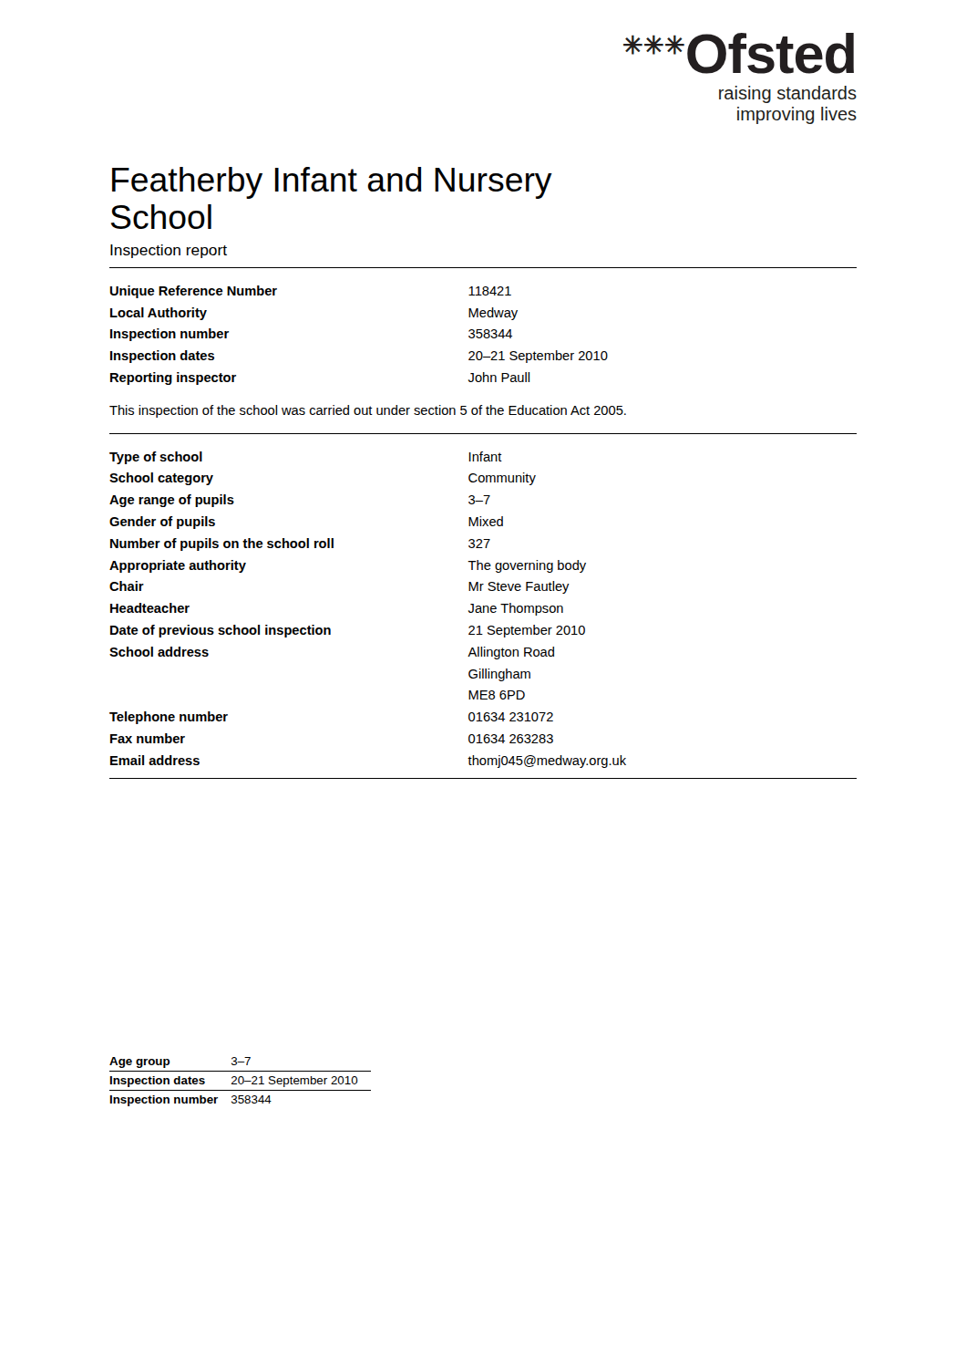✳✳✳Ofsted
raising standards
improving lives
Featherby Infant and Nursery
School
Inspection report
| Unique Reference Number | 118421 |
| Local Authority | Medway |
| Inspection number | 358344 |
| Inspection dates | 20–21 September 2010 |
| Reporting inspector | John Paull |
This inspection of the school was carried out under section 5 of the Education Act 2005.
| Type of school | Infant |
| School category | Community |
| Age range of pupils | 3–7 |
| Gender of pupils | Mixed |
| Number of pupils on the school roll | 327 |
| Appropriate authority | The governing body |
| Chair | Mr Steve Fautley |
| Headteacher | Jane Thompson |
| Date of previous school inspection | 21 September 2010 |
| School address | Allington Road |
| | Gillingham |
| | ME8 6PD |
| Telephone number | 01634 231072 |
| Fax number | 01634 263283 |
| Email address | thomj045@medway.org.uk |
| Age group | 3–7 |
| Inspection dates | 20–21 September 2010 |
| Inspection number | 358344 |